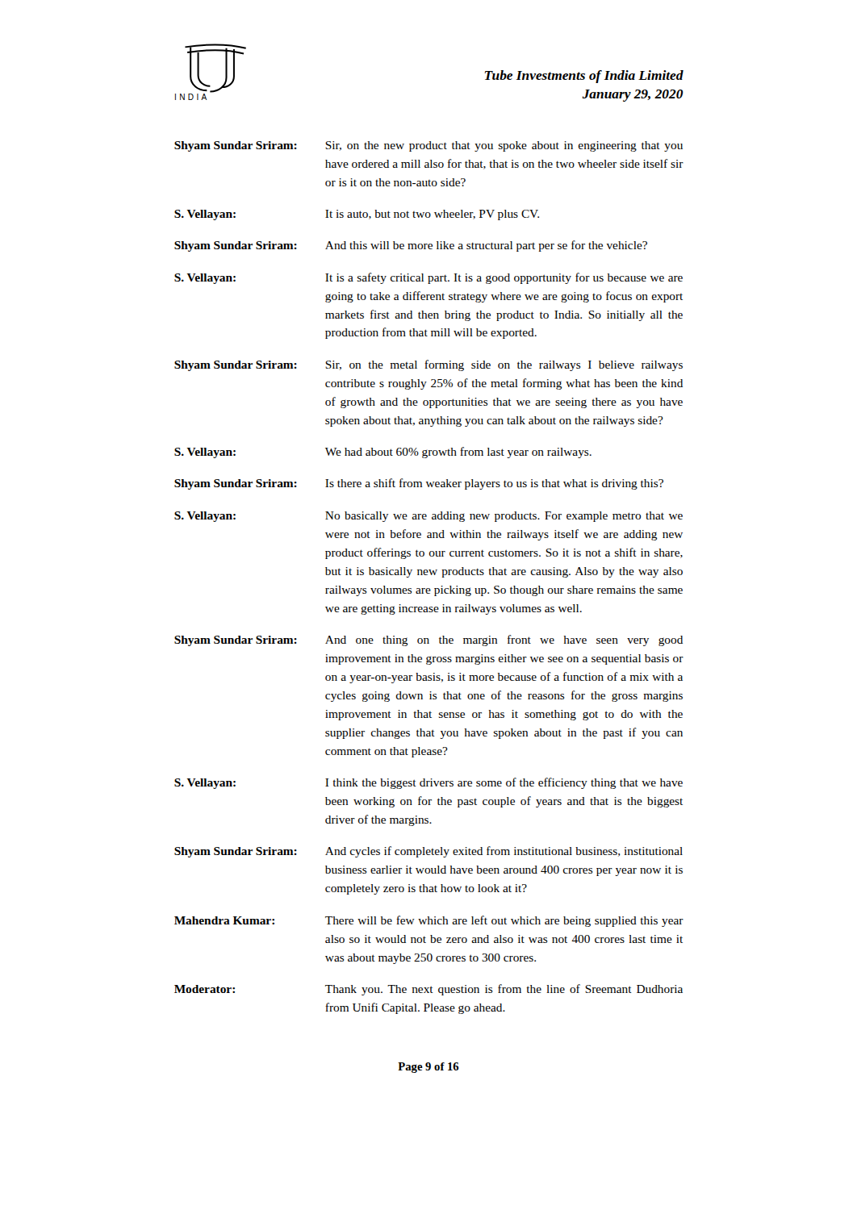INDIA
Tube Investments of India Limited
January 29, 2020
| Shyam Sundar Sriram: | Sir, on the new product that you spoke about in engineering that you have ordered a mill also for that, that is on the two wheeler side itself sir or is it on the non-auto side? |
| S. Vellayan: | It is auto, but not two wheeler, PV plus CV. |
| Shyam Sundar Sriram: | And this will be more like a structural part per se for the vehicle? |
| S. Vellayan: | It is a safety critical part. It is a good opportunity for us because we are going to take a different strategy where we are going to focus on export markets first and then bring the product to India. So initially all the production from that mill will be exported. |
| Shyam Sundar Sriram: | Sir, on the metal forming side on the railways I believe railways contribute s roughly 25% of the metal forming what has been the kind of growth and the opportunities that we are seeing there as you have spoken about that, anything you can talk about on the railways side? |
| S. Vellayan: | We had about 60% growth from last year on railways. |
| Shyam Sundar Sriram: | Is there a shift from weaker players to us is that what is driving this? |
| S. Vellayan: | No basically we are adding new products. For example metro that we were not in before and within the railways itself we are adding new product offerings to our current customers. So it is not a shift in share, but it is basically new products that are causing. Also by the way also railways volumes are picking up. So though our share remains the same we are getting increase in railways volumes as well. |
| Shyam Sundar Sriram: | And one thing on the margin front we have seen very good improvement in the gross margins either we see on a sequential basis or on a year-on-year basis, is it more because of a function of a mix with a cycles going down is that one of the reasons for the gross margins improvement in that sense or has it something got to do with the supplier changes that you have spoken about in the past if you can comment on that please? |
| S. Vellayan: | I think the biggest drivers are some of the efficiency thing that we have been working on for the past couple of years and that is the biggest driver of the margins. |
| Shyam Sundar Sriram: | And cycles if completely exited from institutional business, institutional business earlier it would have been around 400 crores per year now it is completely zero is that how to look at it? |
| Mahendra Kumar: | There will be few which are left out which are being supplied this year also so it would not be zero and also it was not 400 crores last time it was about maybe 250 crores to 300 crores. |
| Moderator: | Thank you. The next question is from the line of Sreemant Dudhoria from Unifi Capital. Please go ahead. |
Page 9 of 16